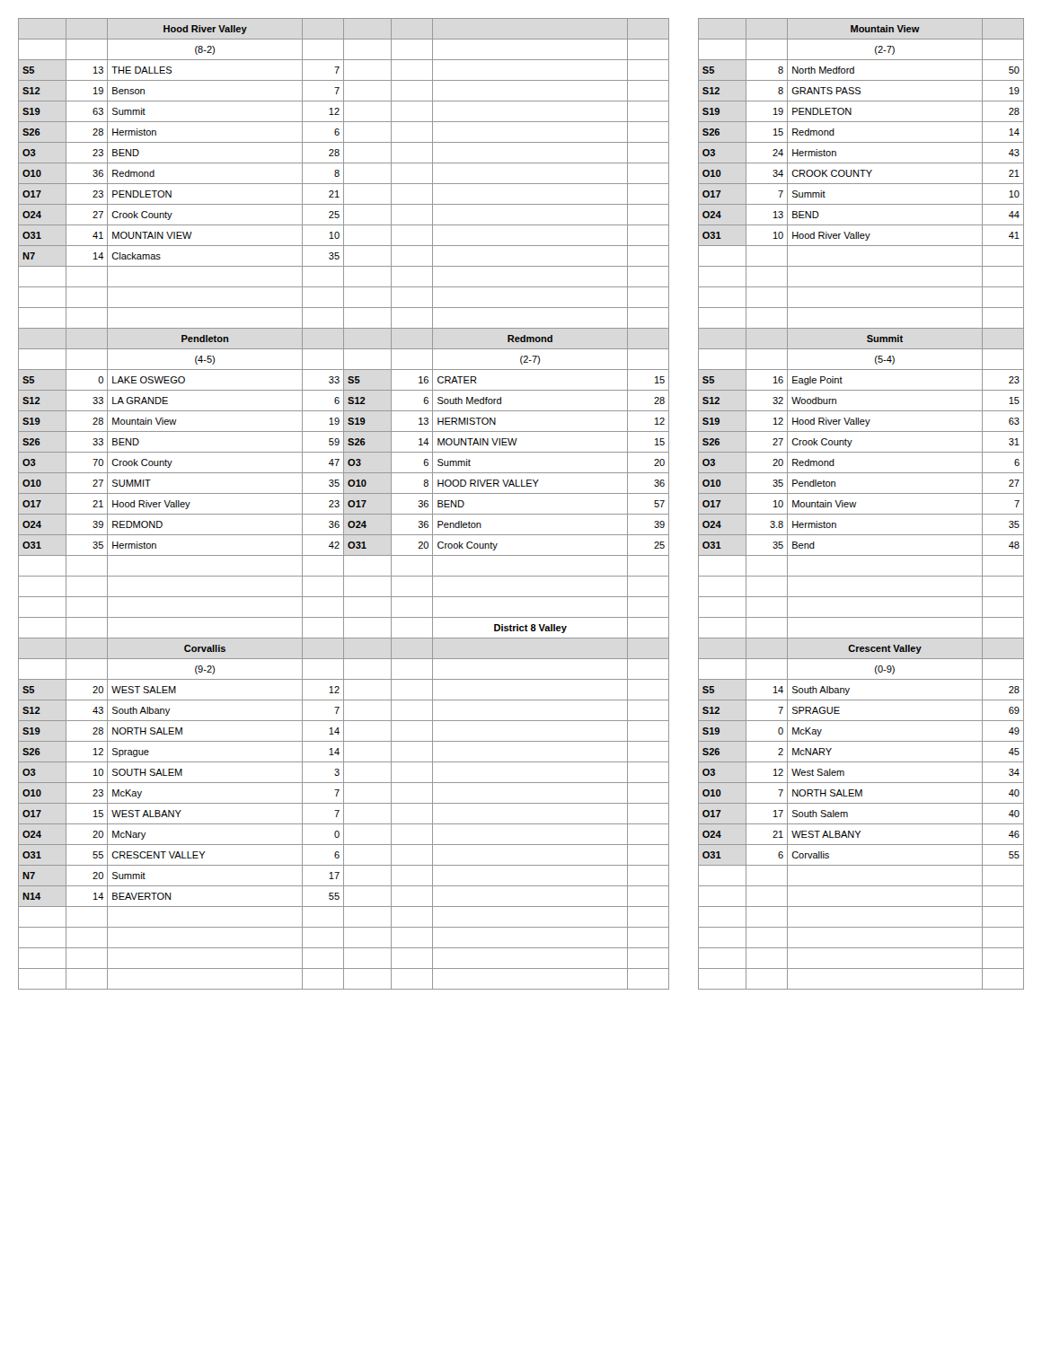| | | Hood River Valley | | | | | | | | | Mountain View | |
| | | (8-2) | | | | | | | | | (2-7) | |
| S5 | 13 | THE DALLES | 7 | | | | | | S5 | 8 | North Medford | 50 |
| S12 | 19 | Benson | 7 | | | | | | S12 | 8 | GRANTS PASS | 19 |
| S19 | 63 | Summit | 12 | | | | | | S19 | 19 | PENDLETON | 28 |
| S26 | 28 | Hermiston | 6 | | | | | | S26 | 15 | Redmond | 14 |
| O3 | 23 | BEND | 28 | | | | | | O3 | 24 | Hermiston | 43 |
| O10 | 36 | Redmond | 8 | | | | | | O10 | 34 | CROOK COUNTY | 21 |
| O17 | 23 | PENDLETON | 21 | | | | | | O17 | 7 | Summit | 10 |
| O24 | 27 | Crook County | 25 | | | | | | O24 | 13 | BEND | 44 |
| O31 | 41 | MOUNTAIN VIEW | 10 | | | | | | O31 | 10 | Hood River Valley | 41 |
| N7 | 14 | Clackamas | 35 | | | | | | | | | |
| | | Pendleton | | | | Redmond | | | | | Summit | |
| | | (4-5) | | | | (2-7) | | | | | (5-4) | |
| S5 | 0 | LAKE OSWEGO | 33 | S5 | 16 | CRATER | 15 | | S5 | 16 | Eagle Point | 23 |
| S12 | 33 | LA GRANDE | 6 | S12 | 6 | South Medford | 28 | | S12 | 32 | Woodburn | 15 |
| S19 | 28 | Mountain View | 19 | S19 | 13 | HERMISTON | 12 | | S19 | 12 | Hood River Valley | 63 |
| S26 | 33 | BEND | 59 | S26 | 14 | MOUNTAIN VIEW | 15 | | S26 | 27 | Crook County | 31 |
| O3 | 70 | Crook County | 47 | O3 | 6 | Summit | 20 | | O3 | 20 | Redmond | 6 |
| O10 | 27 | SUMMIT | 35 | O10 | 8 | HOOD RIVER VALLEY | 36 | | O10 | 35 | Pendleton | 27 |
| O17 | 21 | Hood River Valley | 23 | O17 | 36 | BEND | 57 | | O17 | 10 | Mountain View | 7 |
| O24 | 39 | REDMOND | 36 | O24 | 36 | Pendleton | 39 | | O24 | 3.8 | Hermiston | 35 |
| O31 | 35 | Hermiston | 42 | O31 | 20 | Crook County | 25 | | O31 | 35 | Bend | 48 |
| | | | | | | District 8 Valley | | | | | | |
| | | Corvallis | | | | | | | | | Crescent Valley | |
| | | (9-2) | | | | | | | | | (0-9) | |
| S5 | 20 | WEST SALEM | 12 | | | | | | S5 | 14 | South Albany | 28 |
| S12 | 43 | South Albany | 7 | | | | | | S12 | 7 | SPRAGUE | 69 |
| S19 | 28 | NORTH SALEM | 14 | | | | | | S19 | 0 | McKay | 49 |
| S26 | 12 | Sprague | 14 | | | | | | S26 | 2 | McNARY | 45 |
| O3 | 10 | SOUTH SALEM | 3 | | | | | | O3 | 12 | West Salem | 34 |
| O10 | 23 | McKay | 7 | | | | | | O10 | 7 | NORTH SALEM | 40 |
| O17 | 15 | WEST ALBANY | 7 | | | | | | O17 | 17 | South Salem | 40 |
| O24 | 20 | McNary | 0 | | | | | | O24 | 21 | WEST ALBANY | 46 |
| O31 | 55 | CRESCENT VALLEY | 6 | | | | | | O31 | 6 | Corvallis | 55 |
| N7 | 20 | Summit | 17 | | | | | | | | | |
| N14 | 14 | BEAVERTON | 55 | | | | | | | | | |